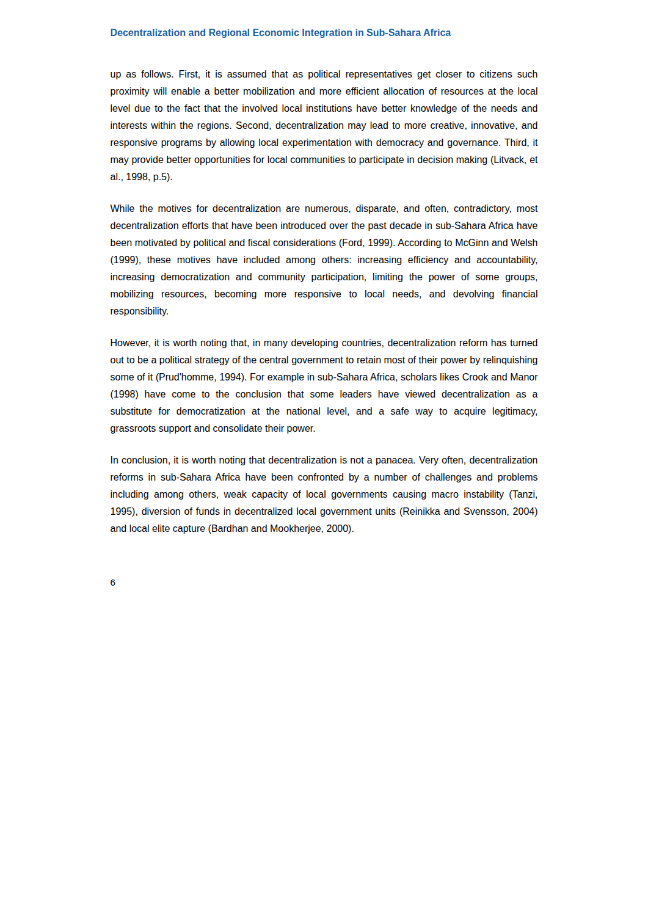Decentralization and Regional Economic Integration in Sub-Sahara Africa
up as follows. First, it is assumed that as political representatives get closer to citizens such proximity will enable a better mobilization and more efficient allocation of resources at the local level due to the fact that the involved local institutions have better knowledge of the needs and interests within the regions. Second, decentralization may lead to more creative, innovative, and responsive programs by allowing local experimentation with democracy and governance. Third, it may provide better opportunities for local communities to participate in decision making (Litvack, et al., 1998, p.5).
While the motives for decentralization are numerous, disparate, and often, contradictory, most decentralization efforts that have been introduced over the past decade in sub-Sahara Africa have been motivated by political and fiscal considerations (Ford, 1999). According to McGinn and Welsh (1999), these motives have included among others: increasing efficiency and accountability, increasing democratization and community participation, limiting the power of some groups, mobilizing resources, becoming more responsive to local needs, and devolving financial responsibility.
However, it is worth noting that, in many developing countries, decentralization reform has turned out to be a political strategy of the central government to retain most of their power by relinquishing some of it (Prud'homme, 1994). For example in sub-Sahara Africa, scholars likes Crook and Manor (1998) have come to the conclusion that some leaders have viewed decentralization as a substitute for democratization at the national level, and a safe way to acquire legitimacy, grassroots support and consolidate their power.
In conclusion, it is worth noting that decentralization is not a panacea. Very often, decentralization reforms in sub-Sahara Africa have been confronted by a number of challenges and problems including among others, weak capacity of local governments causing macro instability (Tanzi, 1995), diversion of funds in decentralized local government units (Reinikka and Svensson, 2004) and local elite capture (Bardhan and Mookherjee, 2000).
6